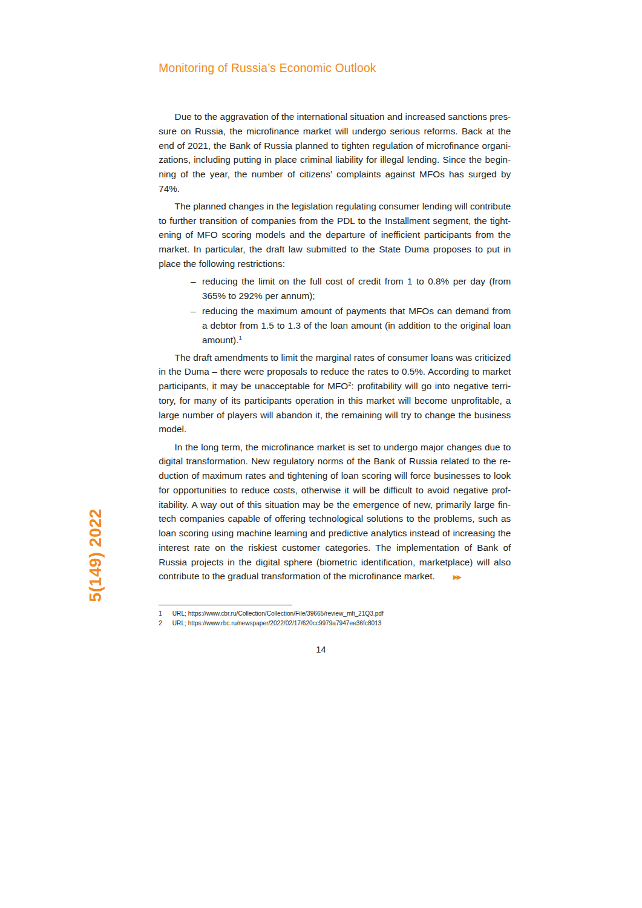Monitoring of Russia’s Economic Outlook
Due to the aggravation of the international situation and increased sanctions pressure on Russia, the microfinance market will undergo serious reforms. Back at the end of 2021, the Bank of Russia planned to tighten regulation of microfinance organizations, including putting in place criminal liability for illegal lending. Since the beginning of the year, the number of citizens’ complaints against MFOs has surged by 74%.
The planned changes in the legislation regulating consumer lending will contribute to further transition of companies from the PDL to the Installment segment, the tightening of MFO scoring models and the departure of inefficient participants from the market. In particular, the draft law submitted to the State Duma proposes to put in place the following restrictions:
reducing the limit on the full cost of credit from 1 to 0.8% per day (from 365% to 292% per annum);
reducing the maximum amount of payments that MFOs can demand from a debtor from 1.5 to 1.3 of the loan amount (in addition to the original loan amount).1
The draft amendments to limit the marginal rates of consumer loans was criticized in the Duma – there were proposals to reduce the rates to 0.5%. According to market participants, it may be unacceptable for MFO2: profitability will go into negative territory, for many of its participants operation in this market will become unprofitable, a large number of players will abandon it, the remaining will try to change the business model.
In the long term, the microfinance market is set to undergo major changes due to digital transformation. New regulatory norms of the Bank of Russia related to the reduction of maximum rates and tightening of loan scoring will force businesses to look for opportunities to reduce costs, otherwise it will be difficult to avoid negative profitability. A way out of this situation may be the emergence of new, primarily large fintech companies capable of offering technological solutions to the problems, such as loan scoring using machine learning and predictive analytics instead of increasing the interest rate on the riskiest customer categories. The implementation of Bank of Russia projects in the digital sphere (biometric identification, marketplace) will also contribute to the gradual transformation of the microfinance market.▸▸
5(149) 2022
1 URL; https://www.cbr.ru/Collection/Collection/File/39665/review_mfi_21Q3.pdf
2 URL; https://www.rbc.ru/newspaper/2022/02/17/620cc9979a7947ee36fc8013
14